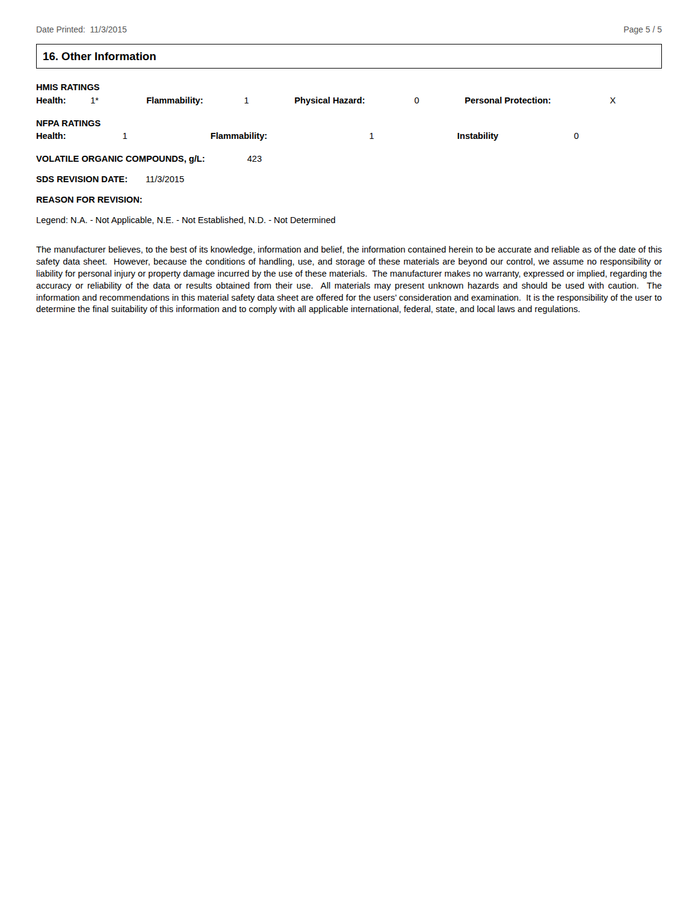Date Printed: 11/3/2015
Page 5 / 5
16. Other Information
HMIS RATINGS
| Health: | 1* | Flammability: | 1 | Physical Hazard: | 0 | Personal Protection: | X |
NFPA RATINGS
| Health: | 1 | Flammability: | 1 | Instability | 0 | | |
VOLATILE ORGANIC COMPOUNDS, g/L: 423
SDS REVISION DATE: 11/3/2015
REASON FOR REVISION:
Legend: N.A. - Not Applicable, N.E. - Not Established, N.D. - Not Determined
The manufacturer believes, to the best of its knowledge, information and belief, the information contained herein to be accurate and reliable as of the date of this safety data sheet. However, because the conditions of handling, use, and storage of these materials are beyond our control, we assume no responsibility or liability for personal injury or property damage incurred by the use of these materials. The manufacturer makes no warranty, expressed or implied, regarding the accuracy or reliability of the data or results obtained from their use. All materials may present unknown hazards and should be used with caution. The information and recommendations in this material safety data sheet are offered for the users’ consideration and examination. It is the responsibility of the user to determine the final suitability of this information and to comply with all applicable international, federal, state, and local laws and regulations.